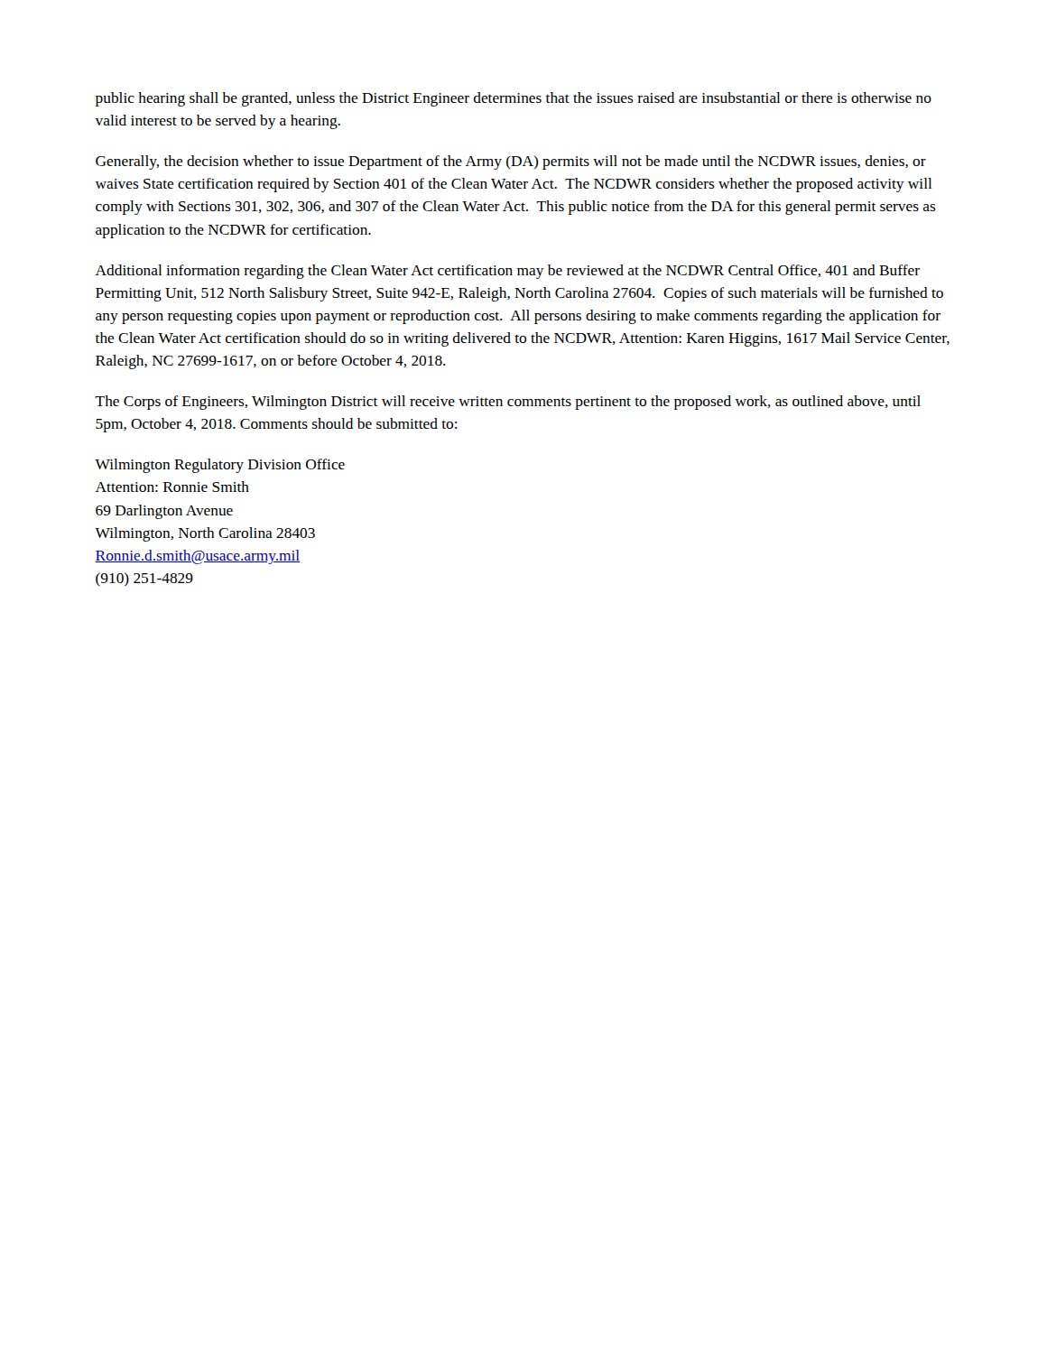public hearing shall be granted, unless the District Engineer determines that the issues raised are insubstantial or there is otherwise no valid interest to be served by a hearing.
Generally, the decision whether to issue Department of the Army (DA) permits will not be made until the NCDWR issues, denies, or waives State certification required by Section 401 of the Clean Water Act. The NCDWR considers whether the proposed activity will comply with Sections 301, 302, 306, and 307 of the Clean Water Act. This public notice from the DA for this general permit serves as application to the NCDWR for certification.
Additional information regarding the Clean Water Act certification may be reviewed at the NCDWR Central Office, 401 and Buffer Permitting Unit, 512 North Salisbury Street, Suite 942-E, Raleigh, North Carolina 27604. Copies of such materials will be furnished to any person requesting copies upon payment or reproduction cost. All persons desiring to make comments regarding the application for the Clean Water Act certification should do so in writing delivered to the NCDWR, Attention: Karen Higgins, 1617 Mail Service Center, Raleigh, NC 27699-1617, on or before October 4, 2018.
The Corps of Engineers, Wilmington District will receive written comments pertinent to the proposed work, as outlined above, until 5pm, October 4, 2018. Comments should be submitted to:
Wilmington Regulatory Division Office
Attention: Ronnie Smith
69 Darlington Avenue
Wilmington, North Carolina 28403
Ronnie.d.smith@usace.army.mil
(910) 251-4829